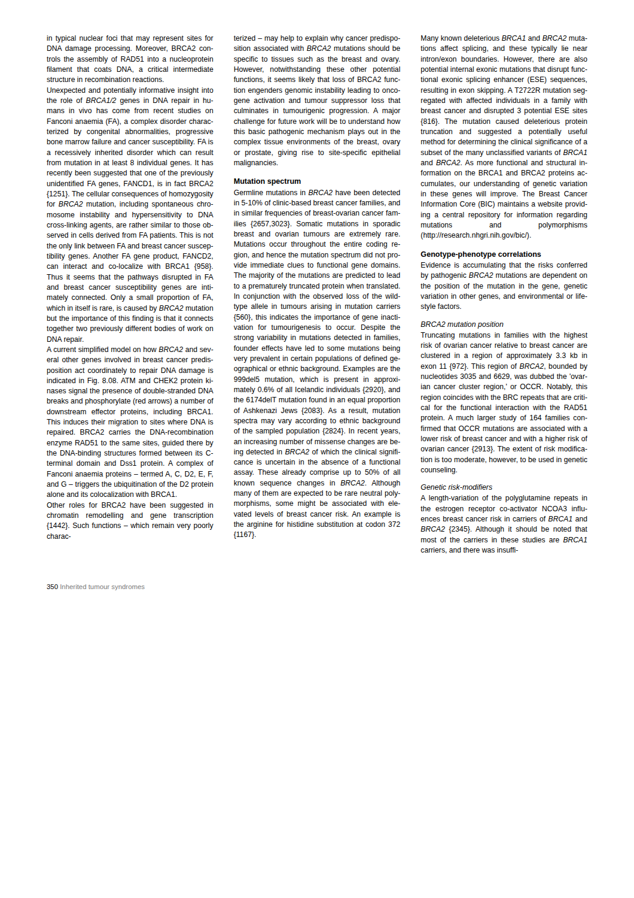in typical nuclear foci that may represent sites for DNA damage processing. Moreover, BRCA2 controls the assembly of RAD51 into a nucleoprotein filament that coats DNA, a critical intermediate structure in recombination reactions.
Unexpected and potentially informative insight into the role of BRCA1/2 genes in DNA repair in humans in vivo has come from recent studies on Fanconi anaemia (FA), a complex disorder characterized by congenital abnormalities, progressive bone marrow failure and cancer susceptibility. FA is a recessively inherited disorder which can result from mutation in at least 8 individual genes. It has recently been suggested that one of the previously unidentified FA genes, FANCD1, is in fact BRCA2 {1251}. The cellular consequences of homozygosity for BRCA2 mutation, including spontaneous chromosome instability and hypersensitivity to DNA cross-linking agents, are rather similar to those observed in cells derived from FA patients. This is not the only link between FA and breast cancer susceptibility genes. Another FA gene product, FANCD2, can interact and co-localize with BRCA1 {958}. Thus it seems that the pathways disrupted in FA and breast cancer susceptibility genes are intimately connected. Only a small proportion of FA, which in itself is rare, is caused by BRCA2 mutation but the importance of this finding is that it connects together two previously different bodies of work on DNA repair.
A current simplified model on how BRCA2 and several other genes involved in breast cancer predisposition act coordinately to repair DNA damage is indicated in Fig. 8.08. ATM and CHEK2 protein kinases signal the presence of double-stranded DNA breaks and phosphorylate (red arrows) a number of downstream effector proteins, including BRCA1. This induces their migration to sites where DNA is repaired. BRCA2 carries the DNA-recombination enzyme RAD51 to the same sites, guided there by the DNA-binding structures formed between its C-terminal domain and Dss1 protein. A complex of Fanconi anaemia proteins – termed A, C, D2, E, F, and G – triggers the ubiquitination of the D2 protein alone and its colocalization with BRCA1.
Other roles for BRCA2 have been suggested in chromatin remodelling and gene transcription {1442}. Such functions – which remain very poorly charac-
terized – may help to explain why cancer predisposition associated with BRCA2 mutations should be specific to tissues such as the breast and ovary. However, notwithstanding these other potential functions, it seems likely that loss of BRCA2 function engenders genomic instability leading to oncogene activation and tumour suppressor loss that culminates in tumourigenic progression. A major challenge for future work will be to understand how this basic pathogenic mechanism plays out in the complex tissue environments of the breast, ovary or prostate, giving rise to site-specific epithelial malignancies.
Mutation spectrum
Germline mutations in BRCA2 have been detected in 5-10% of clinic-based breast cancer families, and in similar frequencies of breast-ovarian cancer families {2657,3023}. Somatic mutations in sporadic breast and ovarian tumours are extremely rare. Mutations occur throughout the entire coding region, and hence the mutation spectrum did not provide immediate clues to functional gene domains. The majority of the mutations are predicted to lead to a prematurely truncated protein when translated. In conjunction with the observed loss of the wildtype allele in tumours arising in mutation carriers {560}, this indicates the importance of gene inactivation for tumourigenesis to occur. Despite the strong variability in mutations detected in families, founder effects have led to some mutations being very prevalent in certain populations of defined geographical or ethnic background. Examples are the 999del5 mutation, which is present in approximately 0.6% of all Icelandic individuals {2920}, and the 6174delT mutation found in an equal proportion of Ashkenazi Jews {2083}. As a result, mutation spectra may vary according to ethnic background of the sampled population {2824}. In recent years, an increasing number of missense changes are being detected in BRCA2 of which the clinical significance is uncertain in the absence of a functional assay. These already comprise up to 50% of all known sequence changes in BRCA2. Although many of them are expected to be rare neutral polymorphisms, some might be associated with elevated levels of breast cancer risk. An example is the arginine for histidine substitution at codon 372 {1167}.
Many known deleterious BRCA1 and BRCA2 mutations affect splicing, and these typically lie near intron/exon boundaries. However, there are also potential internal exonic mutations that disrupt functional exonic splicing enhancer (ESE) sequences, resulting in exon skipping. A T2722R mutation segregated with affected individuals in a family with breast cancer and disrupted 3 potential ESE sites {816}. The mutation caused deleterious protein truncation and suggested a potentially useful method for determining the clinical significance of a subset of the many unclassified variants of BRCA1 and BRCA2. As more functional and structural information on the BRCA1 and BRCA2 proteins accumulates, our understanding of genetic variation in these genes will improve. The Breast Cancer Information Core (BIC) maintains a website providing a central repository for information regarding mutations and polymorphisms (http://research.nhgri.nih.gov/bic/).
Genotype-phenotype correlations
Evidence is accumulating that the risks conferred by pathogenic BRCA2 mutations are dependent on the position of the mutation in the gene, genetic variation in other genes, and environmental or lifestyle factors.
BRCA2 mutation position
Truncating mutations in families with the highest risk of ovarian cancer relative to breast cancer are clustered in a region of approximately 3.3 kb in exon 11 {972}. This region of BRCA2, bounded by nucleotides 3035 and 6629, was dubbed the 'ovarian cancer cluster region,' or OCCR. Notably, this region coincides with the BRC repeats that are critical for the functional interaction with the RAD51 protein. A much larger study of 164 families confirmed that OCCR mutations are associated with a lower risk of breast cancer and with a higher risk of ovarian cancer {2913}. The extent of risk modification is too moderate, however, to be used in genetic counseling.
Genetic risk-modifiers
A length-variation of the polyglutamine repeats in the estrogen receptor co-activator NCOA3 influences breast cancer risk in carriers of BRCA1 and BRCA2 {2345}. Although it should be noted that most of the carriers in these studies are BRCA1 carriers, and there was insuffi-
350 Inherited tumour syndromes